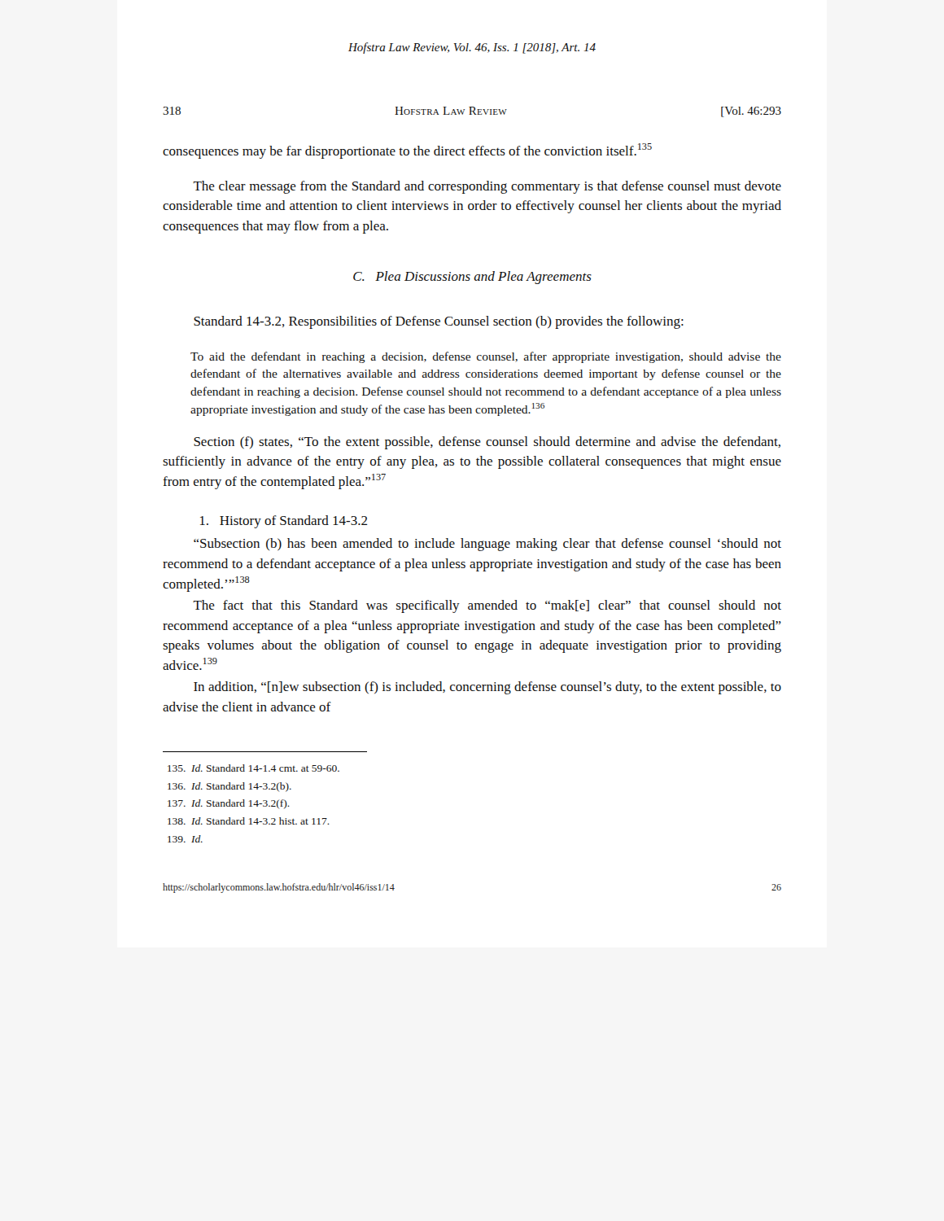Hofstra Law Review, Vol. 46, Iss. 1 [2018], Art. 14
318 Hofstra Law Review [Vol. 46:293
consequences may be far disproportionate to the direct effects of the conviction itself.135
The clear message from the Standard and corresponding commentary is that defense counsel must devote considerable time and attention to client interviews in order to effectively counsel her clients about the myriad consequences that may flow from a plea.
C. Plea Discussions and Plea Agreements
Standard 14-3.2, Responsibilities of Defense Counsel section (b) provides the following:
To aid the defendant in reaching a decision, defense counsel, after appropriate investigation, should advise the defendant of the alternatives available and address considerations deemed important by defense counsel or the defendant in reaching a decision. Defense counsel should not recommend to a defendant acceptance of a plea unless appropriate investigation and study of the case has been completed.136
Section (f) states, “To the extent possible, defense counsel should determine and advise the defendant, sufficiently in advance of the entry of any plea, as to the possible collateral consequences that might ensue from entry of the contemplated plea.”137
1. History of Standard 14-3.2
“Subsection (b) has been amended to include language making clear that defense counsel ‘should not recommend to a defendant acceptance of a plea unless appropriate investigation and study of the case has been completed.’”138
The fact that this Standard was specifically amended to “mak[e] clear” that counsel should not recommend acceptance of a plea “unless appropriate investigation and study of the case has been completed” speaks volumes about the obligation of counsel to engage in adequate investigation prior to providing advice.139
In addition, “[n]ew subsection (f) is included, concerning defense counsel’s duty, to the extent possible, to advise the client in advance of
135. Id. Standard 14-1.4 cmt. at 59-60.
136. Id. Standard 14-3.2(b).
137. Id. Standard 14-3.2(f).
138. Id. Standard 14-3.2 hist. at 117.
139. Id.
https://scholarlycommons.law.hofstra.edu/hlr/vol46/iss1/14 26